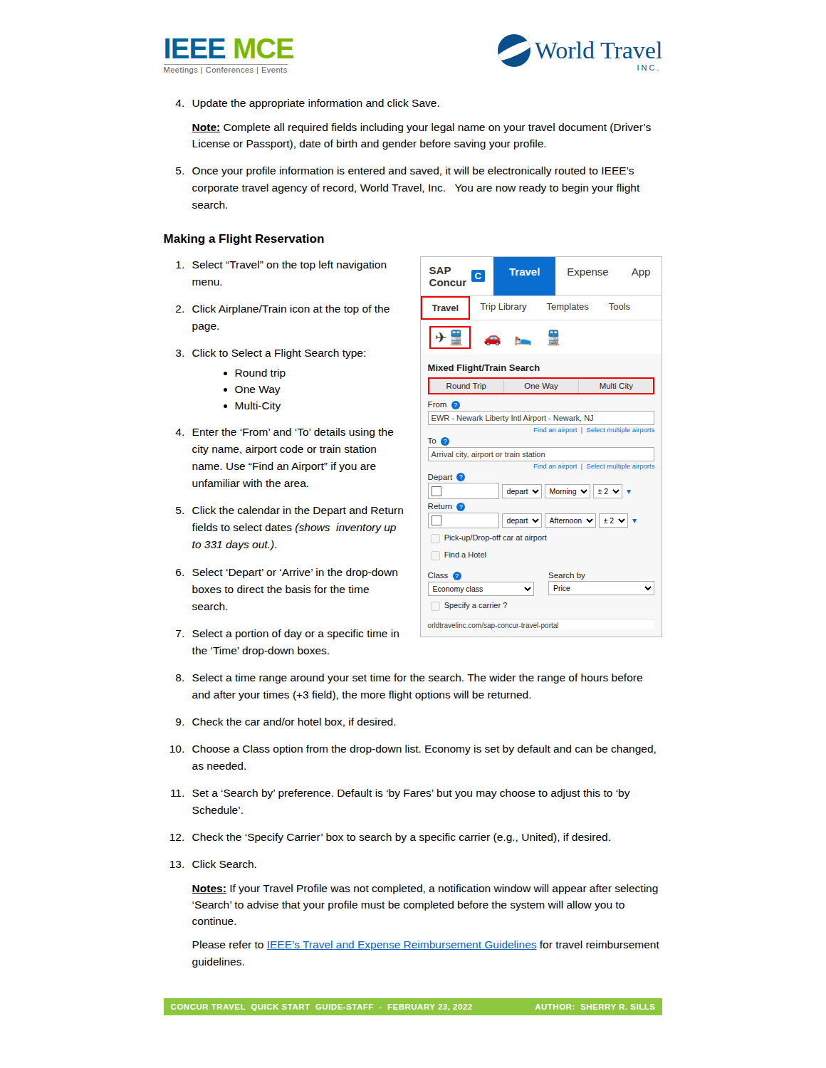IEEE MCE
Meetings | Conferences | Events
World Travel
INC.
Update the appropriate information and click Save.
Note: Complete all required fields including your legal name on your travel document (Driver’s License or Passport), date of birth and gender before saving your profile.
Once your profile information is entered and saved, it will be electronically routed to IEEE’s corporate travel agency of record, World Travel, Inc. You are now ready to begin your flight search.
Making a Flight Reservation
SAP Concur C
Travel
Expense
App
Travel
Trip Library
Templates
Tools
✈🚆 🚗 🛌 🚆
Mixed Flight/Train Search
Round Trip
One Way
Multi City
From ?
EWR - Newark Liberty Intl Airport - Newark, NJ
Find an airport | Select multiple airports
To ?
Arrival city, airport or train station
Find an airport | Select multiple airports
Depart ?
depart Morning ± 2 ▾
Return ?
depart Afternoon ± 2 ▾
Pick-up/Drop-off car at airport
Find a Hotel
Class ?
Economy class
Search by
Price
Specify a carrier ?
orldtravelinc.com/sap-concur-travel-portal
Select “Travel” on the top left navigation menu.
Click Airplane/Train icon at the top of the page.
Click to Select a Flight Search type:
Round trip
One Way
Multi-City
Enter the ‘From’ and ‘To’ details using the city name, airport code or train station name. Use “Find an Airport” if you are unfamiliar with the area.
Click the calendar in the Depart and Return fields to select dates (shows inventory up to 331 days out.).
Select ‘Depart’ or ‘Arrive’ in the drop-down boxes to direct the basis for the time search.
Select a portion of day or a specific time in the ‘Time’ drop-down boxes.
Select a time range around your set time for the search. The wider the range of hours before and after your times (+3 field), the more flight options will be returned.
Check the car and/or hotel box, if desired.
Choose a Class option from the drop-down list. Economy is set by default and can be changed, as needed.
Set a ‘Search by’ preference. Default is ‘by Fares’ but you may choose to adjust this to ‘by Schedule’.
Check the ‘Specify Carrier’ box to search by a specific carrier (e.g., United), if desired.
Click Search.
Notes: If your Travel Profile was not completed, a notification window will appear after selecting ‘Search’ to advise that your profile must be completed before the system will allow you to continue.
Please refer to IEEE’s Travel and Expense Reimbursement Guidelines for travel reimbursement guidelines.
CONCUR TRAVEL QUICK START GUIDE-STAFF - FEBRUARY 23, 2022
AUTHOR: SHERRY R. SILLS